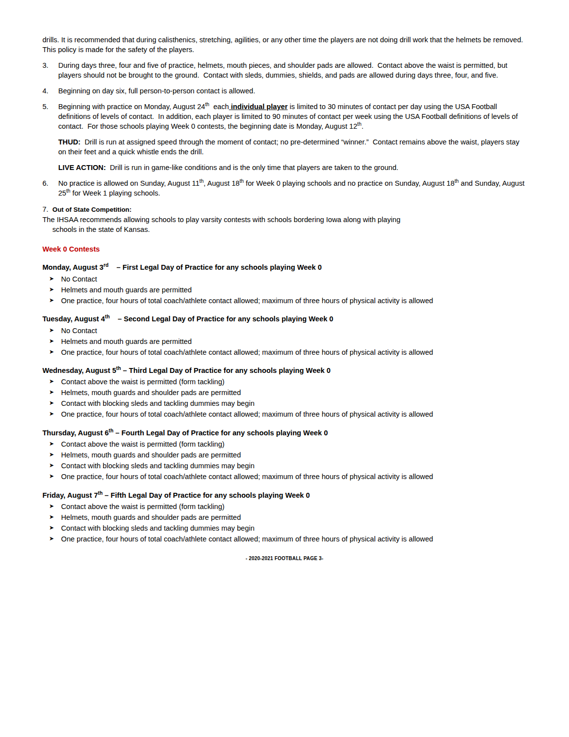drills. It is recommended that during calisthenics, stretching, agilities, or any other time the players are not doing drill work that the helmets be removed. This policy is made for the safety of the players.
3. During days three, four and five of practice, helmets, mouth pieces, and shoulder pads are allowed. Contact above the waist is permitted, but players should not be brought to the ground. Contact with sleds, dummies, shields, and pads are allowed during days three, four, and five.
4. Beginning on day six, full person-to-person contact is allowed.
5. Beginning with practice on Monday, August 24th each individual player is limited to 30 minutes of contact per day using the USA Football definitions of levels of contact. In addition, each player is limited to 90 minutes of contact per week using the USA Football definitions of levels of contact. For those schools playing Week 0 contests, the beginning date is Monday, August 12th.
THUD: Drill is run at assigned speed through the moment of contact; no pre-determined “winner.” Contact remains above the waist, players stay on their feet and a quick whistle ends the drill.
LIVE ACTION: Drill is run in game-like conditions and is the only time that players are taken to the ground.
6. No practice is allowed on Sunday, August 11th, August 18th for Week 0 playing schools and no practice on Sunday, August 18th and Sunday, August 25th for Week 1 playing schools.
7. Out of State Competition:
The IHSAA recommends allowing schools to play varsity contests with schools bordering Iowa along with playing
schools in the state of Kansas.
Week 0 Contests
Monday, August 3rd – First Legal Day of Practice for any schools playing Week 0
No Contact
Helmets and mouth guards are permitted
One practice, four hours of total coach/athlete contact allowed; maximum of three hours of physical activity is allowed
Tuesday, August 4th – Second Legal Day of Practice for any schools playing Week 0
No Contact
Helmets and mouth guards are permitted
One practice, four hours of total coach/athlete contact allowed; maximum of three hours of physical activity is allowed
Wednesday, August 5th – Third Legal Day of Practice for any schools playing Week 0
Contact above the waist is permitted (form tackling)
Helmets, mouth guards and shoulder pads are permitted
Contact with blocking sleds and tackling dummies may begin
One practice, four hours of total coach/athlete contact allowed; maximum of three hours of physical activity is allowed
Thursday, August 6th – Fourth Legal Day of Practice for any schools playing Week 0
Contact above the waist is permitted (form tackling)
Helmets, mouth guards and shoulder pads are permitted
Contact with blocking sleds and tackling dummies may begin
One practice, four hours of total coach/athlete contact allowed; maximum of three hours of physical activity is allowed
Friday, August 7th – Fifth Legal Day of Practice for any schools playing Week 0
Contact above the waist is permitted (form tackling)
Helmets, mouth guards and shoulder pads are permitted
Contact with blocking sleds and tackling dummies may begin
One practice, four hours of total coach/athlete contact allowed; maximum of three hours of physical activity is allowed
- 2020-2021 FOOTBALL PAGE 3-